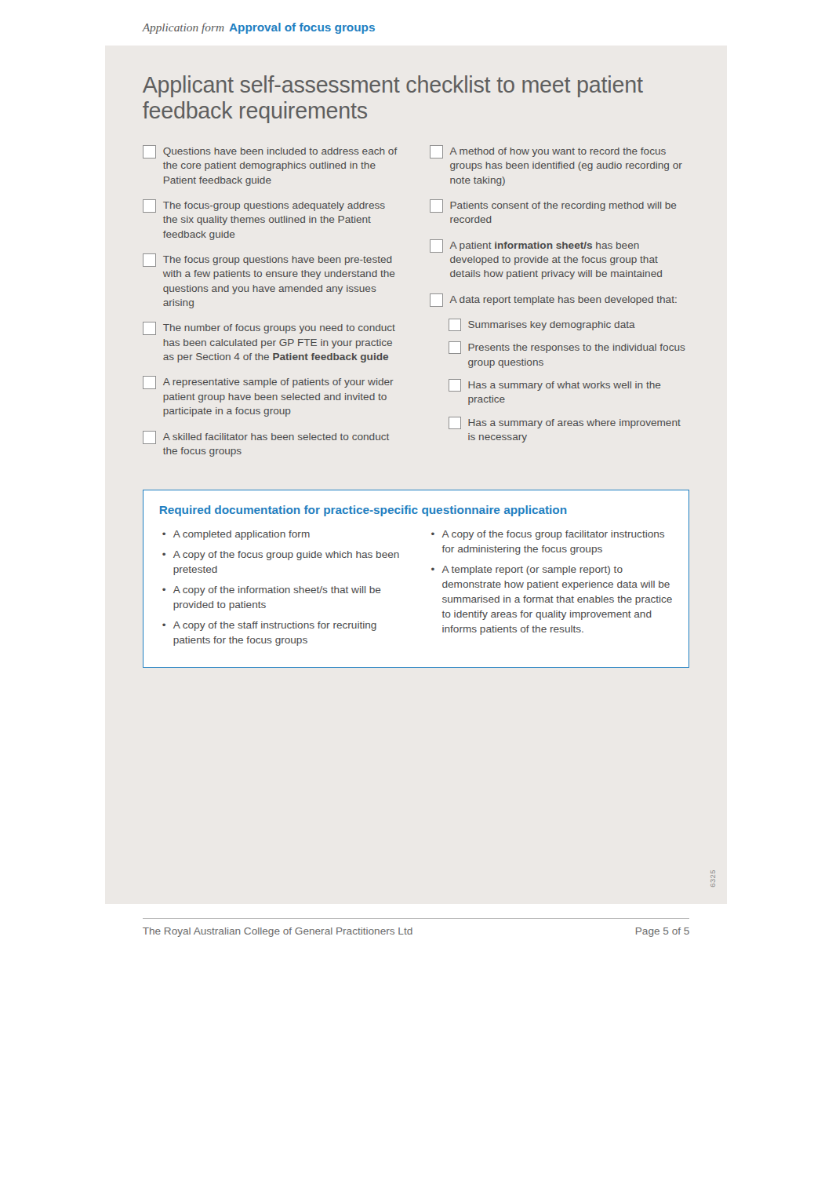Application form Approval of focus groups
Applicant self-assessment checklist to meet patient feedback requirements
Questions have been included to address each of the core patient demographics outlined in the Patient feedback guide
The focus-group questions adequately address the six quality themes outlined in the Patient feedback guide
The focus group questions have been pre-tested with a few patients to ensure they understand the questions and you have amended any issues arising
The number of focus groups you need to conduct has been calculated per GP FTE in your practice as per Section 4 of the Patient feedback guide
A representative sample of patients of your wider patient group have been selected and invited to participate in a focus group
A skilled facilitator has been selected to conduct the focus groups
A method of how you want to record the focus groups has been identified (eg audio recording or note taking)
Patients consent of the recording method will be recorded
A patient information sheet/s has been developed to provide at the focus group that details how patient privacy will be maintained
A data report template has been developed that:
Summarises key demographic data
Presents the responses to the individual focus group questions
Has a summary of what works well in the practice
Has a summary of areas where improvement is necessary
Required documentation for practice-specific questionnaire application
A completed application form
A copy of the focus group guide which has been pretested
A copy of the information sheet/s that will be provided to patients
A copy of the staff instructions for recruiting patients for the focus groups
A copy of the focus group facilitator instructions for administering the focus groups
A template report (or sample report) to demonstrate how patient experience data will be summarised in a format that enables the practice to identify areas for quality improvement and informs patients of the results.
6325
The Royal Australian College of General Practitioners Ltd
Page 5 of 5